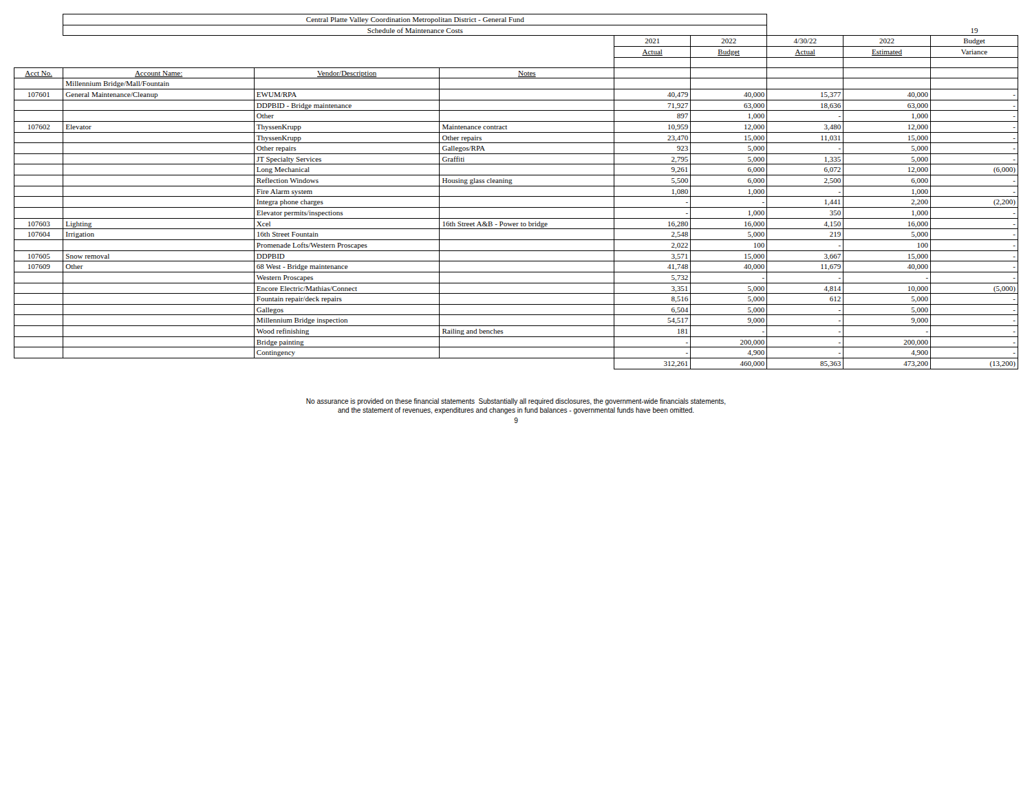| | Central Platte Valley Coordination Metropolitan District - General Fund | | | |
| | Schedule of Maintenance Costs | | | 19 |
| | | | | | 2021 | 2022 | 4/30/22 | 2022 | Budget |
| | | | | | Actual | Budget | Actual | Estimated | Variance |
| Acct No. | Account Name: | Vendor/Description | Notes | | | | | |
| | Millennium Bridge/Mall/Fountain | | | | | | | |
| 107601 | General Maintenance/Cleanup | EWUM/RPA | | 40,479 | 40,000 | 15,377 | 40,000 | - |
| | | DDPBID - Bridge maintenance | | 71,927 | 63,000 | 18,636 | 63,000 | - |
| | | Other | | 897 | 1,000 | - | 1,000 | - |
| 107602 | Elevator | ThyssenKrupp | Maintenance contract | 10,959 | 12,000 | 3,480 | 12,000 | - |
| | | ThyssenKrupp | Other repairs | 23,470 | 15,000 | 11,031 | 15,000 | - |
| | | Other repairs | Gallegos/RPA | 923 | 5,000 | - | 5,000 | - |
| | | JT Specialty Services | Graffiti | 2,795 | 5,000 | 1,335 | 5,000 | - |
| | | Long Mechanical | | 9,261 | 6,000 | 6,072 | 12,000 | (6,000) |
| | | Reflection Windows | Housing glass cleaning | 5,500 | 6,000 | 2,500 | 6,000 | - |
| | | Fire Alarm system | | 1,080 | 1,000 | - | 1,000 | - |
| | | Integra phone charges | | - | - | 1,441 | 2,200 | (2,200) |
| | | Elevator permits/inspections | | - | 1,000 | 350 | 1,000 | - |
| 107603 | Lighting | Xcel | 16th Street A&B - Power to bridge | 16,280 | 16,000 | 4,150 | 16,000 | - |
| 107604 | Irrigation | 16th Street Fountain | | 2,548 | 5,000 | 219 | 5,000 | - |
| | | Promenade Lofts/Western Proscapes | | 2,022 | 100 | - | 100 | - |
| 107605 | Snow removal | DDPBID | | 3,571 | 15,000 | 3,667 | 15,000 | - |
| 107609 | Other | 68 West - Bridge maintenance | | 41,748 | 40,000 | 11,679 | 40,000 | - |
| | | Western Proscapes | | 5,732 | - | - | - | - |
| | | Encore Electric/Mathias/Connect | | 3,351 | 5,000 | 4,814 | 10,000 | (5,000) |
| | | Fountain repair/deck repairs | | 8,516 | 5,000 | 612 | 5,000 | - |
| | | Gallegos | | 6,504 | 5,000 | - | 5,000 | - |
| | | Millennium Bridge inspection | | 54,517 | 9,000 | - | 9,000 | - |
| | | Wood refinishing | Railing and benches | 181 | - | - | - | - |
| | | Bridge painting | | - | 200,000 | - | 200,000 | - |
| | | Contingency | | - | 4,900 | - | 4,900 | - |
| | | | | | 312,261 | 460,000 | 85,363 | 473,200 | (13,200) |
No assurance is provided on these financial statements Substantially all required disclosures, the government-wide financials statements,
and the statement of revenues, expenditures and changes in fund balances - governmental funds have been omitted.
9